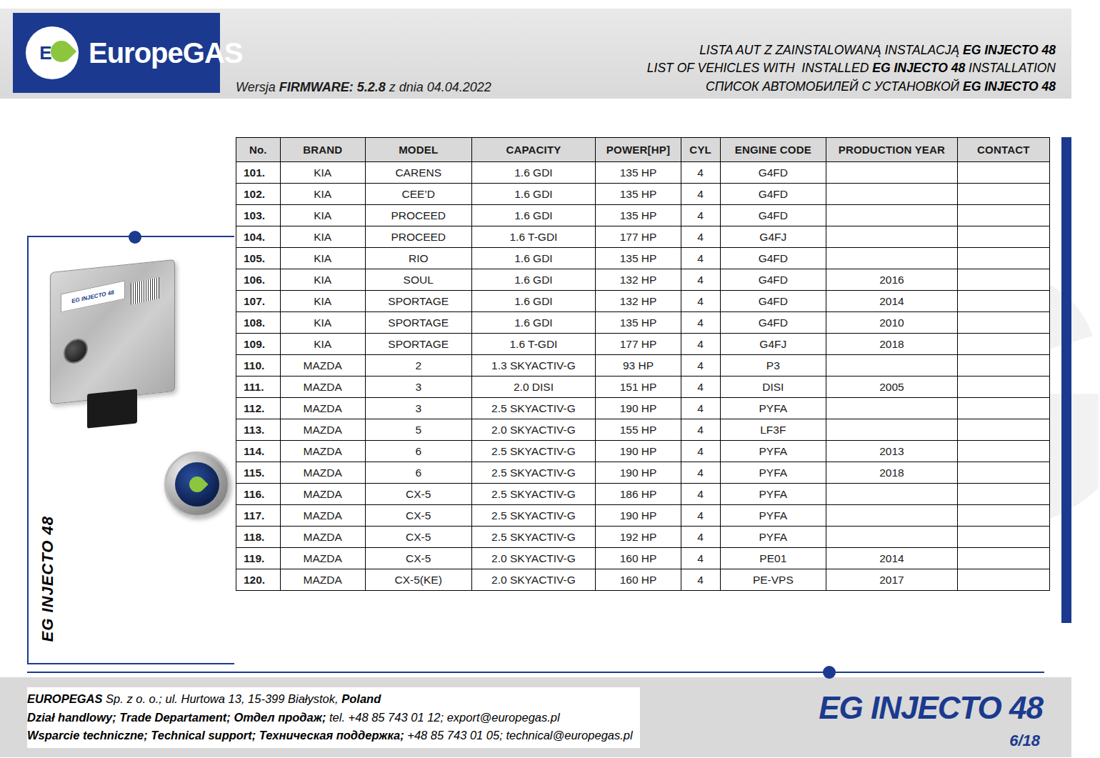EG
EG
EuropeGAS
LISTA AUT Z ZAINSTALOWANĄ INSTALACJĄ EG INJECTO 48
LIST OF VEHICLES WITH INSTALLED EG INJECTO 48 INSTALLATION
СПИСОК АВТОМОБИЛЕЙ С УСТАНОВКОЙ EG INJECTO 48
Wersja FIRMWARE: 5.2.8 z dnia 04.04.2022
EG INJECTO 48
EG INJECTO 48
| No. | BRAND | MODEL | CAPACITY | POWER[HP] | CYL | ENGINE CODE | PRODUCTION YEAR | CONTACT |
| --- | --- | --- | --- | --- | --- | --- | --- | --- |
| 101. | KIA | CARENS | 1.6 GDI | 135 HP | 4 | G4FD | | |
| 102. | KIA | CEE’D | 1.6 GDI | 135 HP | 4 | G4FD | | |
| 103. | KIA | PROCEED | 1.6 GDI | 135 HP | 4 | G4FD | | |
| 104. | KIA | PROCEED | 1.6 T-GDI | 177 HP | 4 | G4FJ | | |
| 105. | KIA | RIO | 1.6 GDI | 135 HP | 4 | G4FD | | |
| 106. | KIA | SOUL | 1.6 GDI | 132 HP | 4 | G4FD | 2016 | |
| 107. | KIA | SPORTAGE | 1.6 GDI | 132 HP | 4 | G4FD | 2014 | |
| 108. | KIA | SPORTAGE | 1.6 GDI | 135 HP | 4 | G4FD | 2010 | |
| 109. | KIA | SPORTAGE | 1.6 T-GDI | 177 HP | 4 | G4FJ | 2018 | |
| 110. | MAZDA | 2 | 1.3 SKYACTIV-G | 93 HP | 4 | P3 | | |
| 111. | MAZDA | 3 | 2.0 DISI | 151 HP | 4 | DISI | 2005 | |
| 112. | MAZDA | 3 | 2.5 SKYACTIV-G | 190 HP | 4 | PYFA | | |
| 113. | MAZDA | 5 | 2.0 SKYACTIV-G | 155 HP | 4 | LF3F | | |
| 114. | MAZDA | 6 | 2.5 SKYACTIV-G | 190 HP | 4 | PYFA | 2013 | |
| 115. | MAZDA | 6 | 2.5 SKYACTIV-G | 190 HP | 4 | PYFA | 2018 | |
| 116. | MAZDA | CX-5 | 2.5 SKYACTIV-G | 186 HP | 4 | PYFA | | |
| 117. | MAZDA | CX-5 | 2.5 SKYACTIV-G | 190 HP | 4 | PYFA | | |
| 118. | MAZDA | CX-5 | 2.5 SKYACTIV-G | 192 HP | 4 | PYFA | | |
| 119. | MAZDA | CX-5 | 2.0 SKYACTIV-G | 160 HP | 4 | PE01 | 2014 | |
| 120. | MAZDA | CX-5(KE) | 2.0 SKYACTIV-G | 160 HP | 4 | PE-VPS | 2017 | |
EUROPEGAS Sp. z o. o.; ul. Hurtowa 13, 15-399 Białystok, Poland
Dział handlowy; Trade Departament; Отдел продаж; tel. +48 85 743 01 12; export@europegas.pl
Wsparcie techniczne; Technical support; Техническая поддержка; +48 85 743 01 05; technical@europegas.pl
EG INJECTO 48
6/18